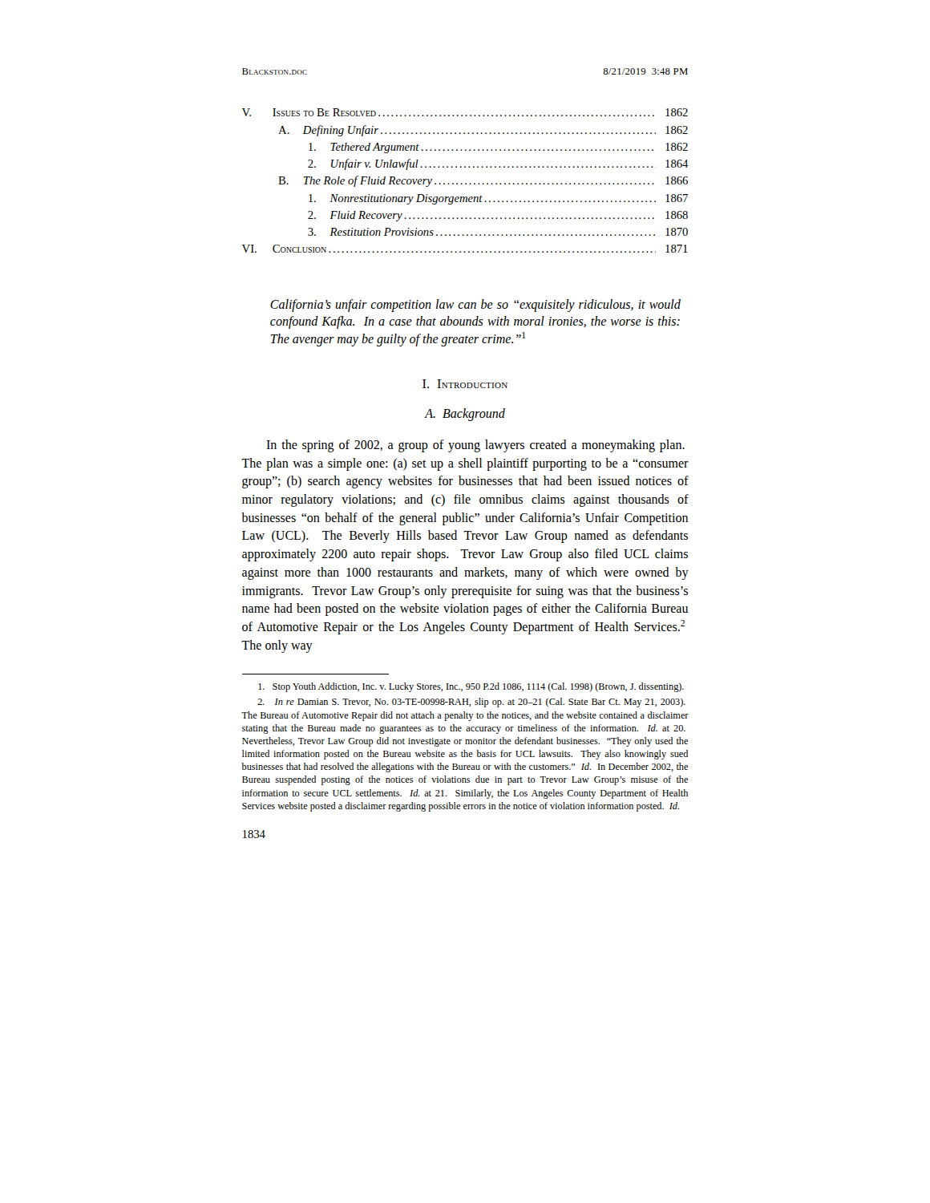Blackston.doc 8/21/2019 3:48 PM
V. Issues to Be Resolved .................................................................................................. 1862
A. Defining Unfair .................................................................................................. 1862
1. Tethered Argument .................................................................................................. 1862
2. Unfair v. Unlawful .................................................................................................. 1864
B. The Role of Fluid Recovery .................................................................................................. 1866
1. Nonrestitutionary Disgorgement .................................................................................................. 1867
2. Fluid Recovery .................................................................................................. 1868
3. Restitution Provisions .................................................................................................. 1870
VI. Conclusion .................................................................................................. 1871
California’s unfair competition law can be so “exquisitely ridiculous, it would confound Kafka. In a case that abounds with moral ironies, the worse is this: The avenger may be guilty of the greater crime.”1
I. Introduction
A. Background
In the spring of 2002, a group of young lawyers created a moneymaking plan. The plan was a simple one: (a) set up a shell plaintiff purporting to be a “consumer group”; (b) search agency websites for businesses that had been issued notices of minor regulatory violations; and (c) file omnibus claims against thousands of businesses “on behalf of the general public” under California’s Unfair Competition Law (UCL). The Beverly Hills based Trevor Law Group named as defendants approximately 2200 auto repair shops. Trevor Law Group also filed UCL claims against more than 1000 restaurants and markets, many of which were owned by immigrants. Trevor Law Group’s only prerequisite for suing was that the business’s name had been posted on the website violation pages of either the California Bureau of Automotive Repair or the Los Angeles County Department of Health Services.2 The only way
1. Stop Youth Addiction, Inc. v. Lucky Stores, Inc., 950 P.2d 1086, 1114 (Cal. 1998) (Brown, J. dissenting).
2. In re Damian S. Trevor, No. 03-TE-00998-RAH, slip op. at 20–21 (Cal. State Bar Ct. May 21, 2003). The Bureau of Automotive Repair did not attach a penalty to the notices, and the website contained a disclaimer stating that the Bureau made no guarantees as to the accuracy or timeliness of the information. Id. at 20. Nevertheless, Trevor Law Group did not investigate or monitor the defendant businesses. “They only used the limited information posted on the Bureau website as the basis for UCL lawsuits. They also knowingly sued businesses that had resolved the allegations with the Bureau or with the customers.” Id. In December 2002, the Bureau suspended posting of the notices of violations due in part to Trevor Law Group’s misuse of the information to secure UCL settlements. Id. at 21. Similarly, the Los Angeles County Department of Health Services website posted a disclaimer regarding possible errors in the notice of violation information posted. Id.
1834